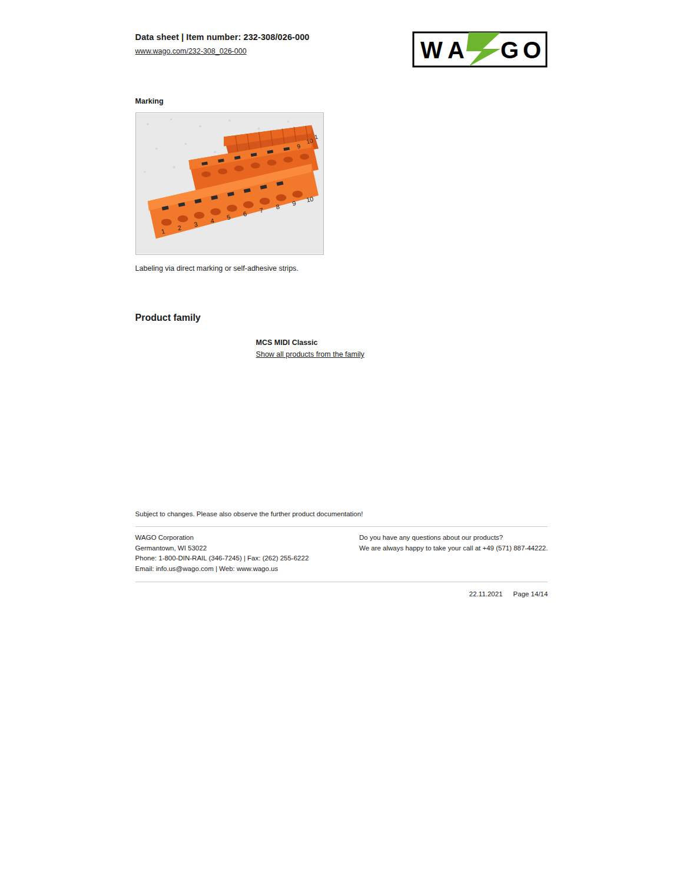Data sheet | Item number: 232-308/026-000
www.wago.com/232-308_026-000
W A G O
Marking
1 2 3 4 5 6 7 8 9 10 9 10 1
Labeling via direct marking or self-adhesive strips.
Product family
MCS MIDI Classic
Show all products from the family
Subject to changes. Please also observe the further product documentation!
WAGO Corporation
Germantown, WI 53022
Phone: 1-800-DIN-RAIL (346-7245) | Fax: (262) 255-6222
Email: info.us@wago.com | Web: www.wago.us
Do you have any questions about our products?
We are always happy to take your call at +49 (571) 887-44222.
22.11.2021 Page 14/14